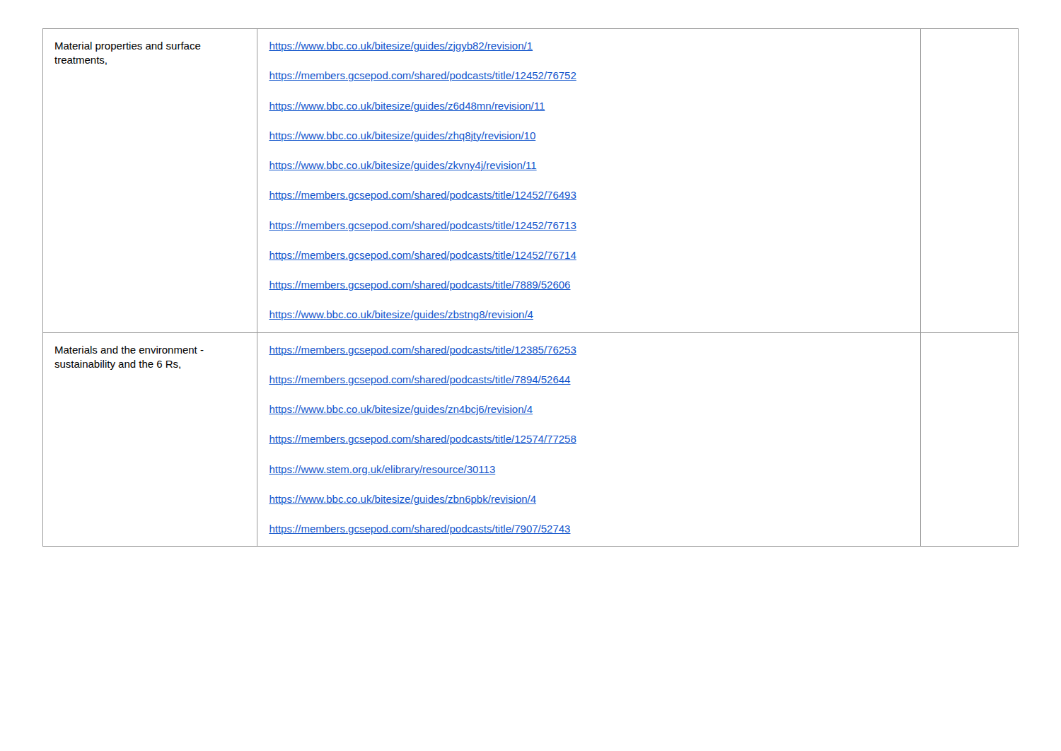| Material properties and surface treatments, | https://www.bbc.co.uk/bitesize/guides/zjgyb82/revision/1 https://members.gcsepod.com/shared/podcasts/title/12452/76752 https://www.bbc.co.uk/bitesize/guides/z6d48mn/revision/11 https://www.bbc.co.uk/bitesize/guides/zhq8jty/revision/10 https://www.bbc.co.uk/bitesize/guides/zkvny4j/revision/11 https://members.gcsepod.com/shared/podcasts/title/12452/76493 https://members.gcsepod.com/shared/podcasts/title/12452/76713 https://members.gcsepod.com/shared/podcasts/title/12452/76714 https://members.gcsepod.com/shared/podcasts/title/7889/52606 https://www.bbc.co.uk/bitesize/guides/zbstng8/revision/4 | |
| Materials and the environment - sustainability and the 6 Rs, | https://members.gcsepod.com/shared/podcasts/title/12385/76253 https://members.gcsepod.com/shared/podcasts/title/7894/52644 https://www.bbc.co.uk/bitesize/guides/zn4bcj6/revision/4 https://members.gcsepod.com/shared/podcasts/title/12574/77258 https://www.stem.org.uk/elibrary/resource/30113 https://www.bbc.co.uk/bitesize/guides/zbn6pbk/revision/4 https://members.gcsepod.com/shared/podcasts/title/7907/52743 | |